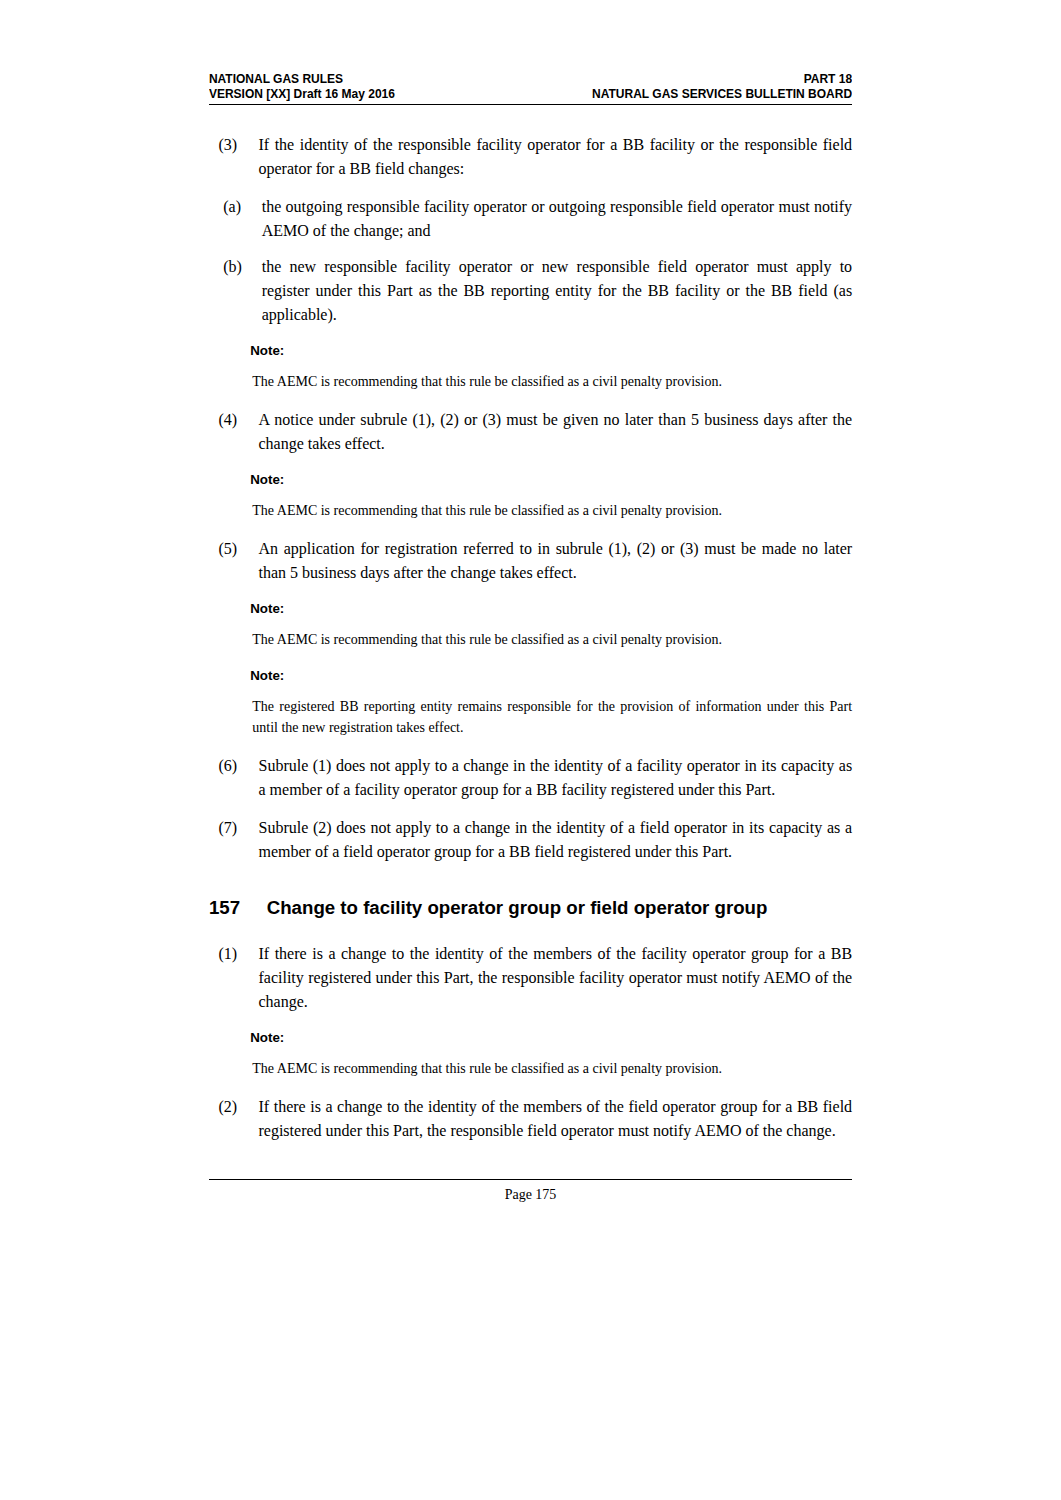NATIONAL GAS RULES
VERSION [XX] Draft 16 May 2016
PART 18
NATURAL GAS SERVICES BULLETIN BOARD
(3)
If the identity of the responsible facility operator for a BB facility or the responsible field operator for a BB field changes:
(a)
the outgoing responsible facility operator or outgoing responsible field operator must notify AEMO of the change; and
(b)
the new responsible facility operator or new responsible field operator must apply to register under this Part as the BB reporting entity for the BB facility or the BB field (as applicable).
Note:
The AEMC is recommending that this rule be classified as a civil penalty provision.
(4)
A notice under subrule (1), (2) or (3) must be given no later than 5 business days after the change takes effect.
Note:
The AEMC is recommending that this rule be classified as a civil penalty provision.
(5)
An application for registration referred to in subrule (1), (2) or (3) must be made no later than 5 business days after the change takes effect.
Note:
The AEMC is recommending that this rule be classified as a civil penalty provision.
Note:
The registered BB reporting entity remains responsible for the provision of information under this Part until the new registration takes effect.
(6)
Subrule (1) does not apply to a change in the identity of a facility operator in its capacity as a member of a facility operator group for a BB facility registered under this Part.
(7)
Subrule (2) does not apply to a change in the identity of a field operator in its capacity as a member of a field operator group for a BB field registered under this Part.
157
Change to facility operator group or field operator group
(1)
If there is a change to the identity of the members of the facility operator group for a BB facility registered under this Part, the responsible facility operator must notify AEMO of the change.
Note:
The AEMC is recommending that this rule be classified as a civil penalty provision.
(2)
If there is a change to the identity of the members of the field operator group for a BB field registered under this Part, the responsible field operator must notify AEMO of the change.
Page 175